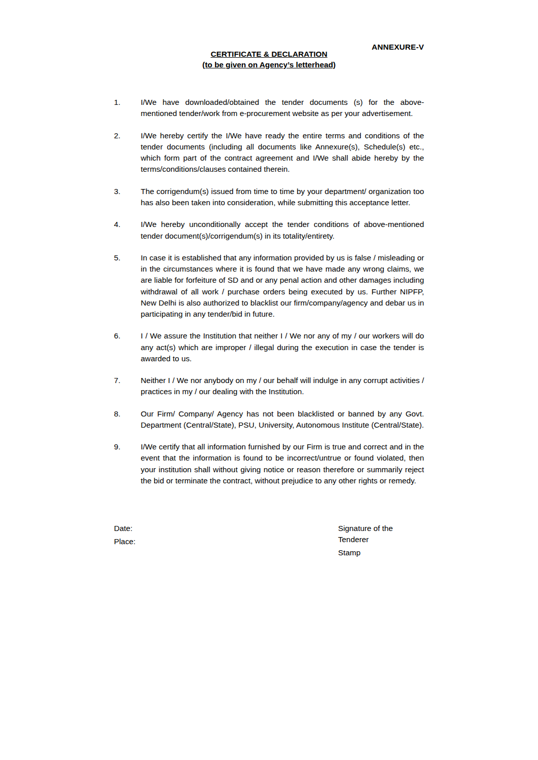ANNEXURE-V
CERTIFICATE & DECLARATION (to be given on Agency’s letterhead)
1. I/We have downloaded/obtained the tender documents (s) for the above-mentioned tender/work from e-procurement website as per your advertisement.
2. I/We hereby certify the I/We have ready the entire terms and conditions of the tender documents (including all documents like Annexure(s), Schedule(s) etc., which form part of the contract agreement and I/We shall abide hereby by the terms/conditions/clauses contained therein.
3. The corrigendum(s) issued from time to time by your department/ organization too has also been taken into consideration, while submitting this acceptance letter.
4. I/We hereby unconditionally accept the tender conditions of above-mentioned tender document(s)/corrigendum(s) in its totality/entirety.
5. In case it is established that any information provided by us is false / misleading or in the circumstances where it is found that we have made any wrong claims, we are liable for forfeiture of SD and or any penal action and other damages including withdrawal of all work / purchase orders being executed by us. Further NIPFP, New Delhi is also authorized to blacklist our firm/company/agency and debar us in participating in any tender/bid in future.
6. I / We assure the Institution that neither I / We nor any of my / our workers will do any act(s) which are improper / illegal during the execution in case the tender is awarded to us.
7. Neither I / We nor anybody on my / our behalf will indulge in any corrupt activities / practices in my / our dealing with the Institution.
8. Our Firm/ Company/ Agency has not been blacklisted or banned by any Govt. Department (Central/State), PSU, University, Autonomous Institute (Central/State).
9. I/We certify that all information furnished by our Firm is true and correct and in the event that the information is found to be incorrect/untrue or found violated, then your institution shall without giving notice or reason therefore or summarily reject the bid or terminate the contract, without prejudice to any other rights or remedy.
Date:
Place:
Signature of the Tenderer
Stamp